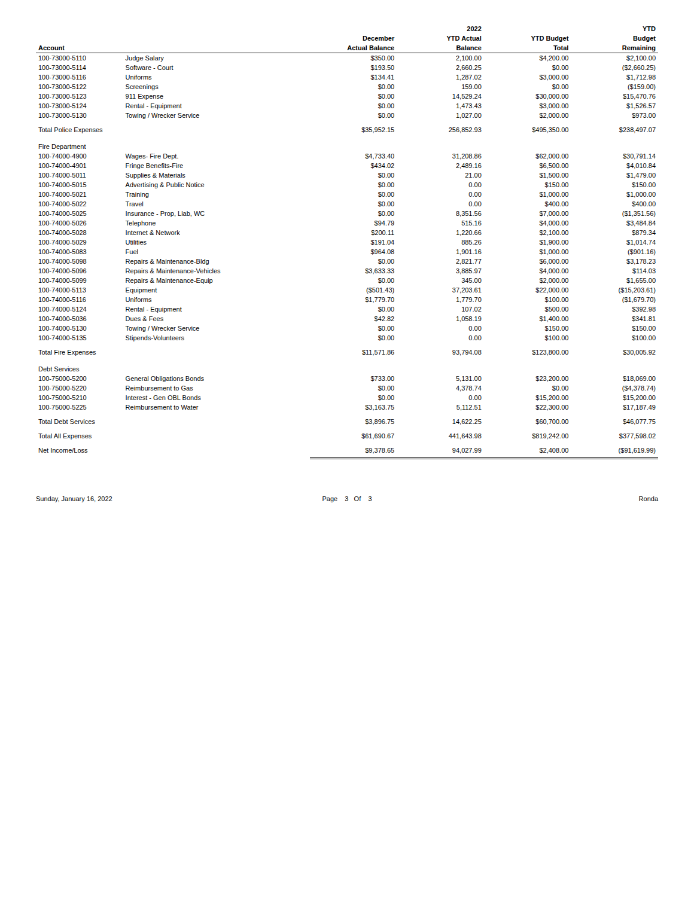| | | | 2022 | | YTD |
| --- | --- | --- | --- | --- | --- |
| | | December | YTD Actual | YTD Budget | Budget |
| Account | | Actual Balance | Balance | Total | Remaining |
| 100-73000-5110 | Judge Salary | $350.00 | 2,100.00 | $4,200.00 | $2,100.00 |
| 100-73000-5114 | Software - Court | $193.50 | 2,660.25 | $0.00 | ($2,660.25) |
| 100-73000-5116 | Uniforms | $134.41 | 1,287.02 | $3,000.00 | $1,712.98 |
| 100-73000-5122 | Screenings | $0.00 | 159.00 | $0.00 | ($159.00) |
| 100-73000-5123 | 911 Expense | $0.00 | 14,529.24 | $30,000.00 | $15,470.76 |
| 100-73000-5124 | Rental - Equipment | $0.00 | 1,473.43 | $3,000.00 | $1,526.57 |
| 100-73000-5130 | Towing / Wrecker Service | $0.00 | 1,027.00 | $2,000.00 | $973.00 |
| Total Police Expenses | $35,952.15 | 256,852.93 | $495,350.00 | $238,497.07 |
| Fire Department |
| 100-74000-4900 | Wages- Fire Dept. | $4,733.40 | 31,208.86 | $62,000.00 | $30,791.14 |
| 100-74000-4901 | Fringe Benefits-Fire | $434.02 | 2,489.16 | $6,500.00 | $4,010.84 |
| 100-74000-5011 | Supplies & Materials | $0.00 | 21.00 | $1,500.00 | $1,479.00 |
| 100-74000-5015 | Advertising & Public Notice | $0.00 | 0.00 | $150.00 | $150.00 |
| 100-74000-5021 | Training | $0.00 | 0.00 | $1,000.00 | $1,000.00 |
| 100-74000-5022 | Travel | $0.00 | 0.00 | $400.00 | $400.00 |
| 100-74000-5025 | Insurance - Prop, Liab, WC | $0.00 | 8,351.56 | $7,000.00 | ($1,351.56) |
| 100-74000-5026 | Telephone | $94.79 | 515.16 | $4,000.00 | $3,484.84 |
| 100-74000-5028 | Internet & Network | $200.11 | 1,220.66 | $2,100.00 | $879.34 |
| 100-74000-5029 | Utilities | $191.04 | 885.26 | $1,900.00 | $1,014.74 |
| 100-74000-5083 | Fuel | $964.08 | 1,901.16 | $1,000.00 | ($901.16) |
| 100-74000-5098 | Repairs & Maintenance-Bldg | $0.00 | 2,821.77 | $6,000.00 | $3,178.23 |
| 100-74000-5096 | Repairs & Maintenance-Vehicles | $3,633.33 | 3,885.97 | $4,000.00 | $114.03 |
| 100-74000-5099 | Repairs & Maintenance-Equip | $0.00 | 345.00 | $2,000.00 | $1,655.00 |
| 100-74000-5113 | Equipment | ($501.43) | 37,203.61 | $22,000.00 | ($15,203.61) |
| 100-74000-5116 | Uniforms | $1,779.70 | 1,779.70 | $100.00 | ($1,679.70) |
| 100-74000-5124 | Rental - Equipment | $0.00 | 107.02 | $500.00 | $392.98 |
| 100-74000-5036 | Dues & Fees | $42.82 | 1,058.19 | $1,400.00 | $341.81 |
| 100-74000-5130 | Towing / Wrecker Service | $0.00 | 0.00 | $150.00 | $150.00 |
| 100-74000-5135 | Stipends-Volunteers | $0.00 | 0.00 | $100.00 | $100.00 |
| Total Fire Expenses | $11,571.86 | 93,794.08 | $123,800.00 | $30,005.92 |
| Debt Services |
| 100-75000-5200 | General Obligations Bonds | $733.00 | 5,131.00 | $23,200.00 | $18,069.00 |
| 100-75000-5220 | Reimbursement to Gas | $0.00 | 4,378.74 | $0.00 | ($4,378.74) |
| 100-75000-5210 | Interest - Gen OBL Bonds | $0.00 | 0.00 | $15,200.00 | $15,200.00 |
| 100-75000-5225 | Reimbursement to Water | $3,163.75 | 5,112.51 | $22,300.00 | $17,187.49 |
| Total Debt Services | $3,896.75 | 14,622.25 | $60,700.00 | $46,077.75 |
| Total All Expenses | $61,690.67 | 441,643.98 | $819,242.00 | $377,598.02 |
| Net Income/Loss | $9,378.65 | 94,027.99 | $2,408.00 | ($91,619.99) |
Sunday, January 16, 2022
Page 3 Of 3
Ronda